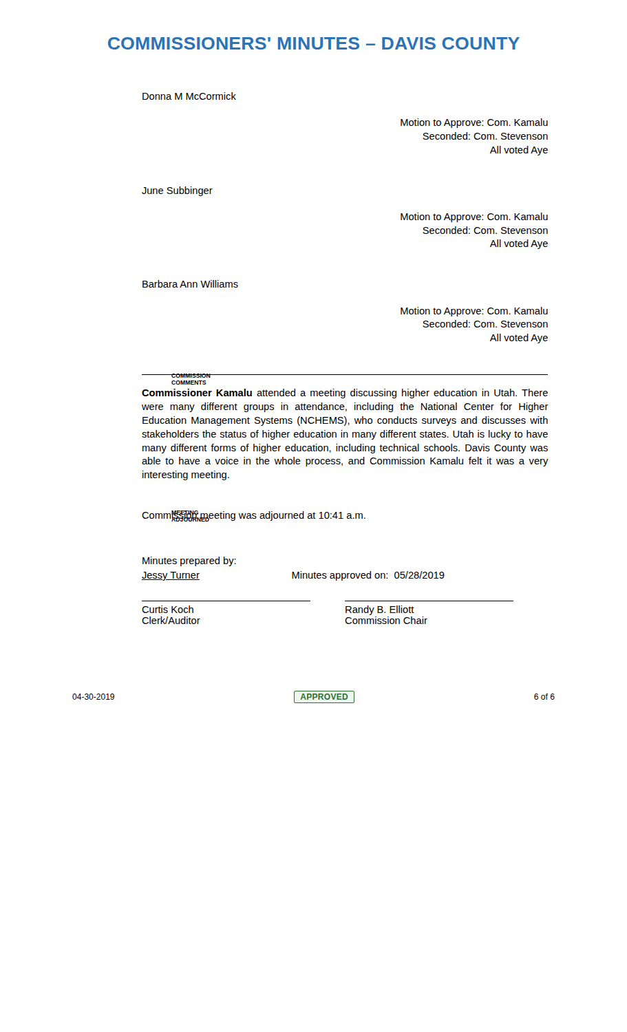COMMISSIONERS' MINUTES – DAVIS COUNTY
Donna M McCormick
Motion to Approve: Com. Kamalu
Seconded: Com. Stevenson
All voted Aye
June Subbinger
Motion to Approve: Com. Kamalu
Seconded: Com. Stevenson
All voted Aye
Barbara Ann Williams
Motion to Approve: Com. Kamalu
Seconded: Com. Stevenson
All voted Aye
Commission
Comments
Commissioner Kamalu attended a meeting discussing higher education in Utah. There were many different groups in attendance, including the National Center for Higher Education Management Systems (NCHEMS), who conducts surveys and discusses with stakeholders the status of higher education in many different states. Utah is lucky to have many different forms of higher education, including technical schools. Davis County was able to have a voice in the whole process, and Commission Kamalu felt it was a very interesting meeting.
Meeting
Adjourned
Commission meeting was adjourned at 10:41 a.m.
Minutes prepared by:
Jessy Turner Minutes approved on: 05/28/2019
| Curtis Koch Clerk/Auditor | Randy B. Elliott Commission Chair |
04-30-2019
APPROVED
6 of 6